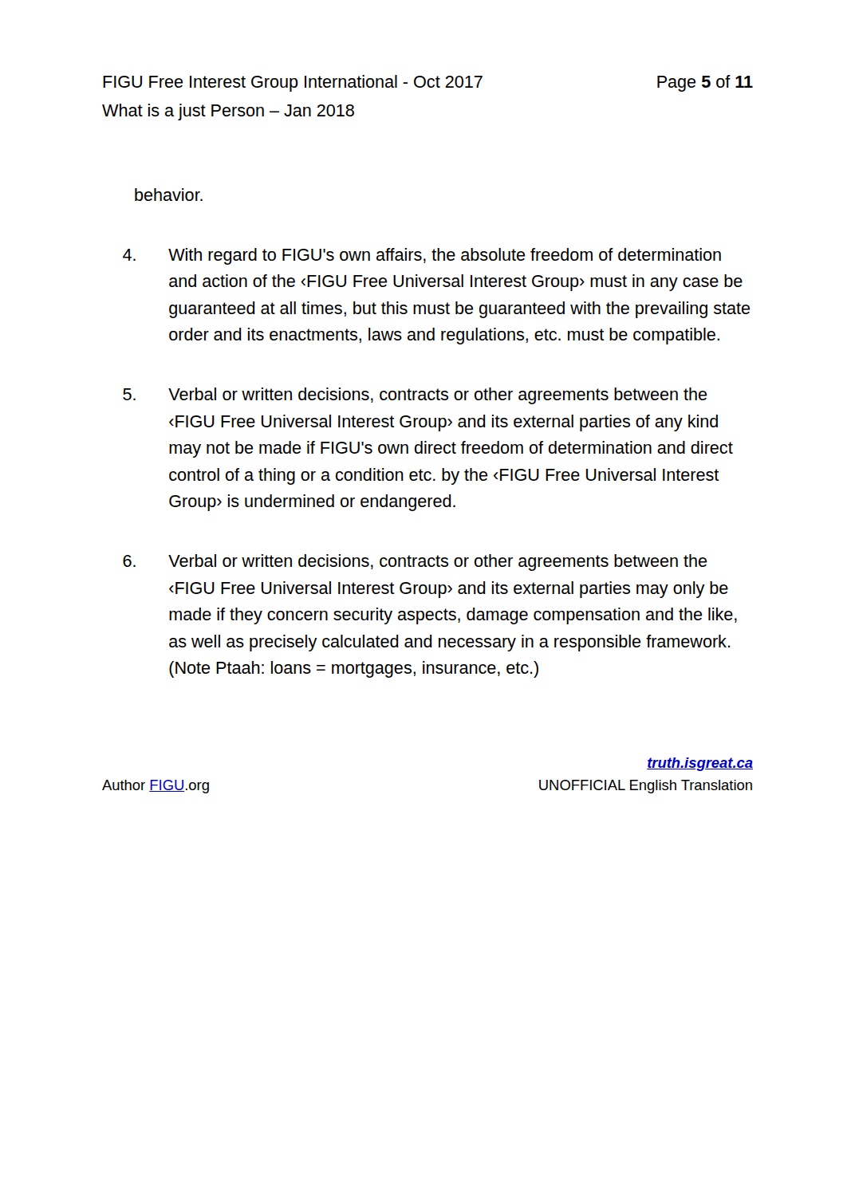FIGU Free Interest Group International - Oct 2017
Page 5 of 11
What is a just Person – Jan 2018
behavior.
4. With regard to FIGU's own affairs, the absolute freedom of determination and action of the ‹FIGU Free Universal Interest Group› must in any case be guaranteed at all times, but this must be guaranteed with the prevailing state order and its enactments, laws and regulations, etc. must be compatible.
5. Verbal or written decisions, contracts or other agreements between the ‹FIGU Free Universal Interest Group› and its external parties of any kind may not be made if FIGU's own direct freedom of determination and direct control of a thing or a condition etc. by the ‹FIGU Free Universal Interest Group› is undermined or endangered.
6. Verbal or written decisions, contracts or other agreements between the ‹FIGU Free Universal Interest Group› and its external parties may only be made if they concern security aspects, damage compensation and the like, as well as precisely calculated and necessary in a responsible framework. (Note Ptaah: loans = mortgages, insurance, etc.)
Author FIGU.org
truth.isgreat.ca UNOFFICIAL English Translation